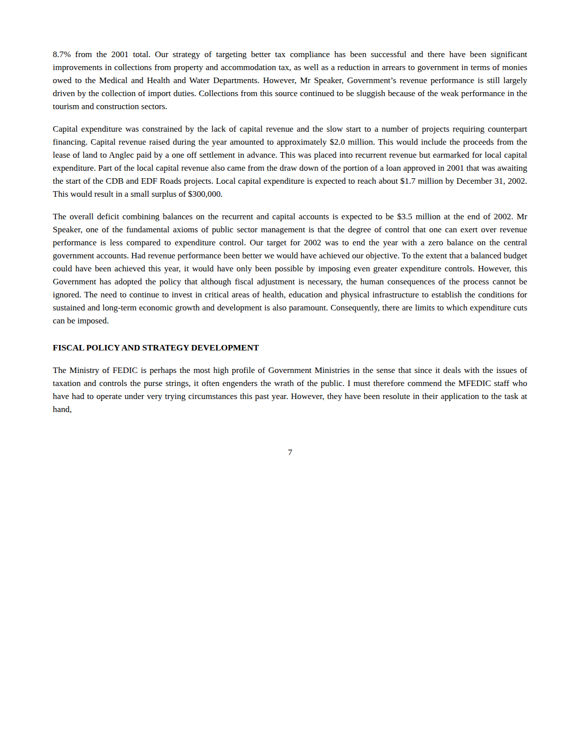8.7% from the 2001 total. Our strategy of targeting better tax compliance has been successful and there have been significant improvements in collections from property and accommodation tax, as well as a reduction in arrears to government in terms of monies owed to the Medical and Health and Water Departments. However, Mr Speaker, Government’s revenue performance is still largely driven by the collection of import duties. Collections from this source continued to be sluggish because of the weak performance in the tourism and construction sectors.
Capital expenditure was constrained by the lack of capital revenue and the slow start to a number of projects requiring counterpart financing. Capital revenue raised during the year amounted to approximately $2.0 million. This would include the proceeds from the lease of land to Anglec paid by a one off settlement in advance. This was placed into recurrent revenue but earmarked for local capital expenditure. Part of the local capital revenue also came from the draw down of the portion of a loan approved in 2001 that was awaiting the start of the CDB and EDF Roads projects. Local capital expenditure is expected to reach about $1.7 million by December 31, 2002. This would result in a small surplus of $300,000.
The overall deficit combining balances on the recurrent and capital accounts is expected to be $3.5 million at the end of 2002. Mr Speaker, one of the fundamental axioms of public sector management is that the degree of control that one can exert over revenue performance is less compared to expenditure control. Our target for 2002 was to end the year with a zero balance on the central government accounts. Had revenue performance been better we would have achieved our objective. To the extent that a balanced budget could have been achieved this year, it would have only been possible by imposing even greater expenditure controls. However, this Government has adopted the policy that although fiscal adjustment is necessary, the human consequences of the process cannot be ignored. The need to continue to invest in critical areas of health, education and physical infrastructure to establish the conditions for sustained and long-term economic growth and development is also paramount. Consequently, there are limits to which expenditure cuts can be imposed.
FISCAL POLICY AND STRATEGY DEVELOPMENT
The Ministry of FEDIC is perhaps the most high profile of Government Ministries in the sense that since it deals with the issues of taxation and controls the purse strings, it often engenders the wrath of the public. I must therefore commend the MFEDIC staff who have had to operate under very trying circumstances this past year. However, they have been resolute in their application to the task at hand,
7